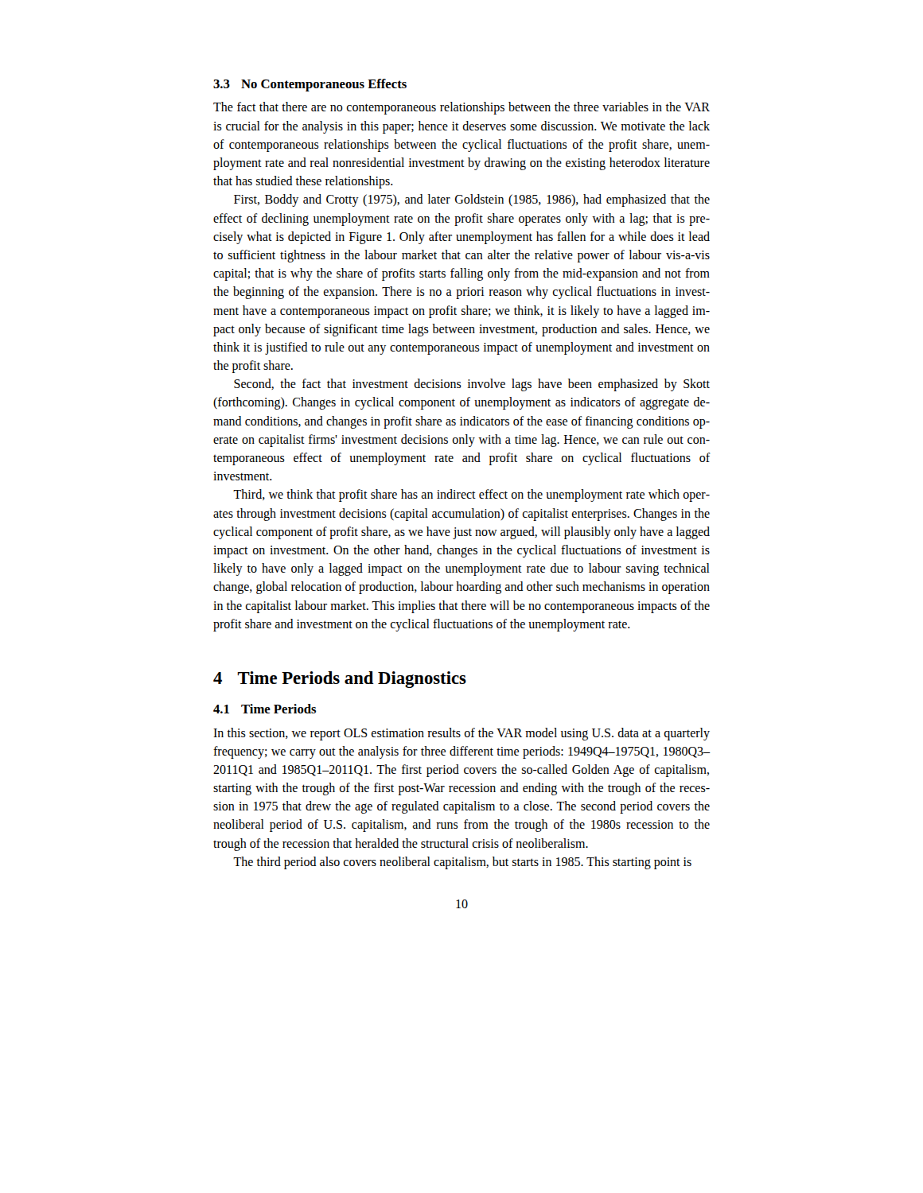3.3 No Contemporaneous Effects
The fact that there are no contemporaneous relationships between the three variables in the VAR is crucial for the analysis in this paper; hence it deserves some discussion. We motivate the lack of contemporaneous relationships between the cyclical fluctuations of the profit share, unemployment rate and real nonresidential investment by drawing on the existing heterodox literature that has studied these relationships.
First, Boddy and Crotty (1975), and later Goldstein (1985, 1986), had emphasized that the effect of declining unemployment rate on the profit share operates only with a lag; that is precisely what is depicted in Figure 1. Only after unemployment has fallen for a while does it lead to sufficient tightness in the labour market that can alter the relative power of labour vis-a-vis capital; that is why the share of profits starts falling only from the mid-expansion and not from the beginning of the expansion. There is no a priori reason why cyclical fluctuations in investment have a contemporaneous impact on profit share; we think, it is likely to have a lagged impact only because of significant time lags between investment, production and sales. Hence, we think it is justified to rule out any contemporaneous impact of unemployment and investment on the profit share.
Second, the fact that investment decisions involve lags have been emphasized by Skott (forthcoming). Changes in cyclical component of unemployment as indicators of aggregate demand conditions, and changes in profit share as indicators of the ease of financing conditions operate on capitalist firms' investment decisions only with a time lag. Hence, we can rule out contemporaneous effect of unemployment rate and profit share on cyclical fluctuations of investment.
Third, we think that profit share has an indirect effect on the unemployment rate which operates through investment decisions (capital accumulation) of capitalist enterprises. Changes in the cyclical component of profit share, as we have just now argued, will plausibly only have a lagged impact on investment. On the other hand, changes in the cyclical fluctuations of investment is likely to have only a lagged impact on the unemployment rate due to labour saving technical change, global relocation of production, labour hoarding and other such mechanisms in operation in the capitalist labour market. This implies that there will be no contemporaneous impacts of the profit share and investment on the cyclical fluctuations of the unemployment rate.
4 Time Periods and Diagnostics
4.1 Time Periods
In this section, we report OLS estimation results of the VAR model using U.S. data at a quarterly frequency; we carry out the analysis for three different time periods: 1949Q4–1975Q1, 1980Q3–2011Q1 and 1985Q1–2011Q1. The first period covers the so-called Golden Age of capitalism, starting with the trough of the first post-War recession and ending with the trough of the recession in 1975 that drew the age of regulated capitalism to a close. The second period covers the neoliberal period of U.S. capitalism, and runs from the trough of the 1980s recession to the trough of the recession that heralded the structural crisis of neoliberalism.
The third period also covers neoliberal capitalism, but starts in 1985. This starting point is
10